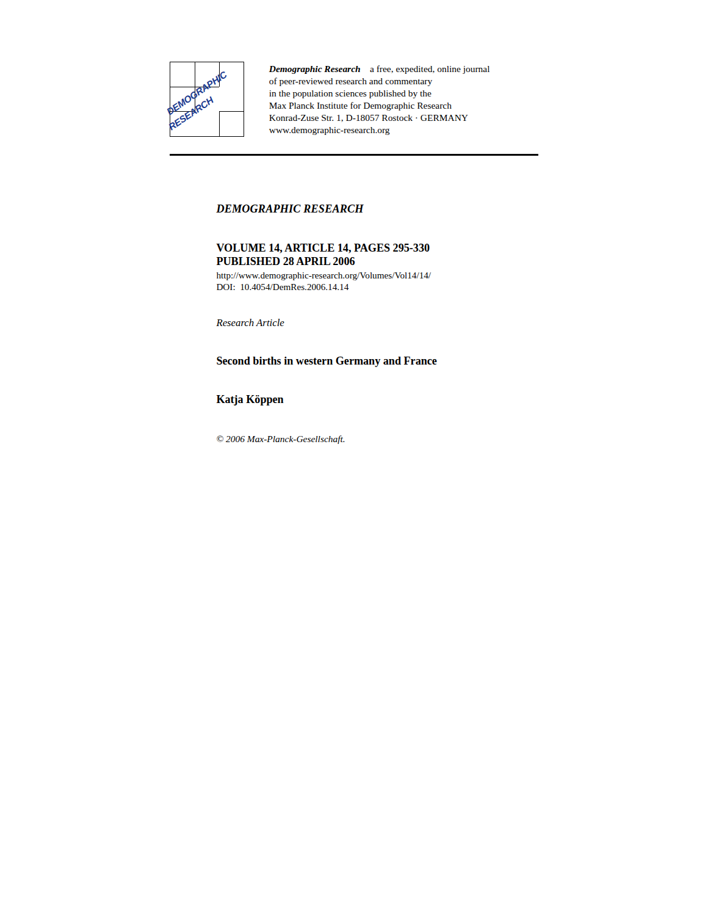DEMOGRAPHIC RESEARCH
Demographic Research a free, expedited, online journal
of peer-reviewed research and commentary
in the population sciences published by the
Max Planck Institute for Demographic Research
Konrad-Zuse Str. 1, D-18057 Rostock · GERMANY
www.demographic-research.org
DEMOGRAPHIC RESEARCH
VOLUME 14, ARTICLE 14, PAGES 295-330
PUBLISHED 28 APRIL 2006
http://www.demographic-research.org/Volumes/Vol14/14/
DOI: 10.4054/DemRes.2006.14.14
Research Article
Second births in western Germany and France
Katja Köppen
© 2006 Max-Planck-Gesellschaft.